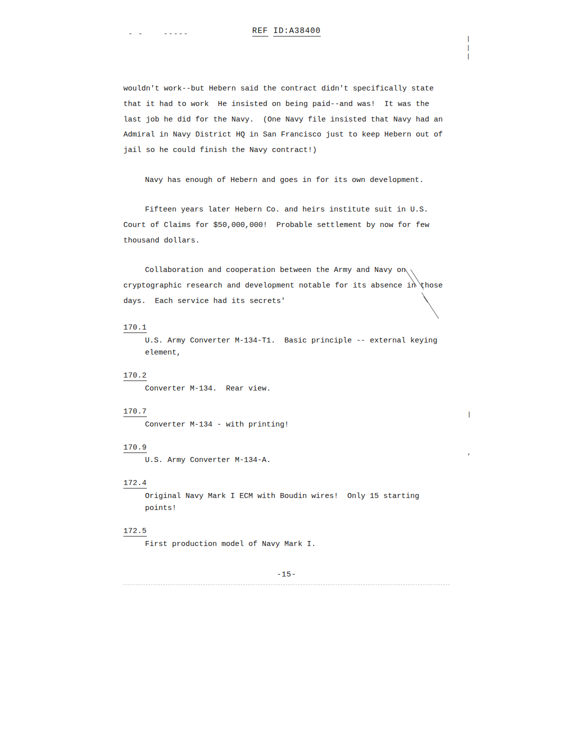- - -----
REF ID:A38400
| | |
wouldn't work--but Hebern said the contract didn't specifically state that it had to work He insisted on being paid--and was! It was the last job he did for the Navy. (One Navy file insisted that Navy had an Admiral in Navy District HQ in San Francisco just to keep Hebern out of jail so he could finish the Navy contract!)
Navy has enough of Hebern and goes in for its own development.
Fifteen years later Hebern Co. and heirs institute suit in U.S. Court of Claims for $50,000,000! Probable settlement by now for few thousand dollars.
Collaboration and cooperation between the Army and Navy on cryptographic research and development notable for its absence in those days. Each service had its secrets'
170.1 U.S. Army Converter M-134-T1. Basic principle -- external keying element,
170.2 Converter M-134. Rear view.
170.7 Converter M-134 - with printing!
170.9 U.S. Army Converter M-134-A.
172.4 Original Navy Mark I ECM with Boudin wires! Only 15 starting points!
172.5 First production model of Navy Mark I.
|
,
-15-